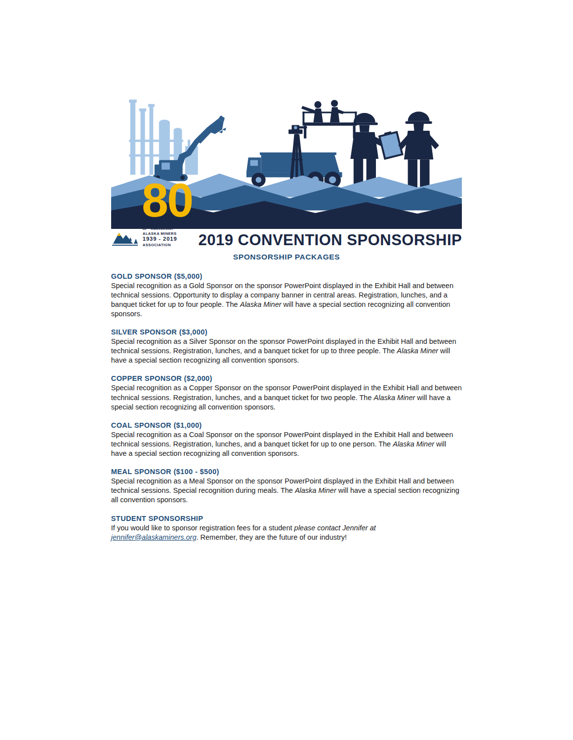80
80TH ANNIVERSARY
ALASKA MINERS
1939 - 2019
ASSOCIATION
2019 CONVENTION SPONSORSHIP
SPONSORSHIP PACKAGES
GOLD SPONSOR ($5,000)
Special recognition as a Gold Sponsor on the sponsor PowerPoint displayed in the Exhibit Hall and between technical sessions. Opportunity to display a company banner in central areas. Registration, lunches, and a banquet ticket for up to four people. The Alaska Miner will have a special section recognizing all convention sponsors.
SILVER SPONSOR ($3,000)
Special recognition as a Silver Sponsor on the sponsor PowerPoint displayed in the Exhibit Hall and between technical sessions. Registration, lunches, and a banquet ticket for up to three people. The Alaska Miner will have a special section recognizing all convention sponsors.
COPPER SPONSOR ($2,000)
Special recognition as a Copper Sponsor on the sponsor PowerPoint displayed in the Exhibit Hall and between technical sessions. Registration, lunches, and a banquet ticket for two people. The Alaska Miner will have a special section recognizing all convention sponsors.
COAL SPONSOR ($1,000)
Special recognition as a Coal Sponsor on the sponsor PowerPoint displayed in the Exhibit Hall and between technical sessions. Registration, lunches, and a banquet ticket for up to one person. The Alaska Miner will have a special section recognizing all convention sponsors.
MEAL SPONSOR ($100 - $500)
Special recognition as a Meal Sponsor on the sponsor PowerPoint displayed in the Exhibit Hall and between technical sessions. Special recognition during meals. The Alaska Miner will have a special section recognizing all convention sponsors.
STUDENT SPONSORSHIP
If you would like to sponsor registration fees for a student please contact Jennifer at jennifer@alaskaminers.org. Remember, they are the future of our industry!